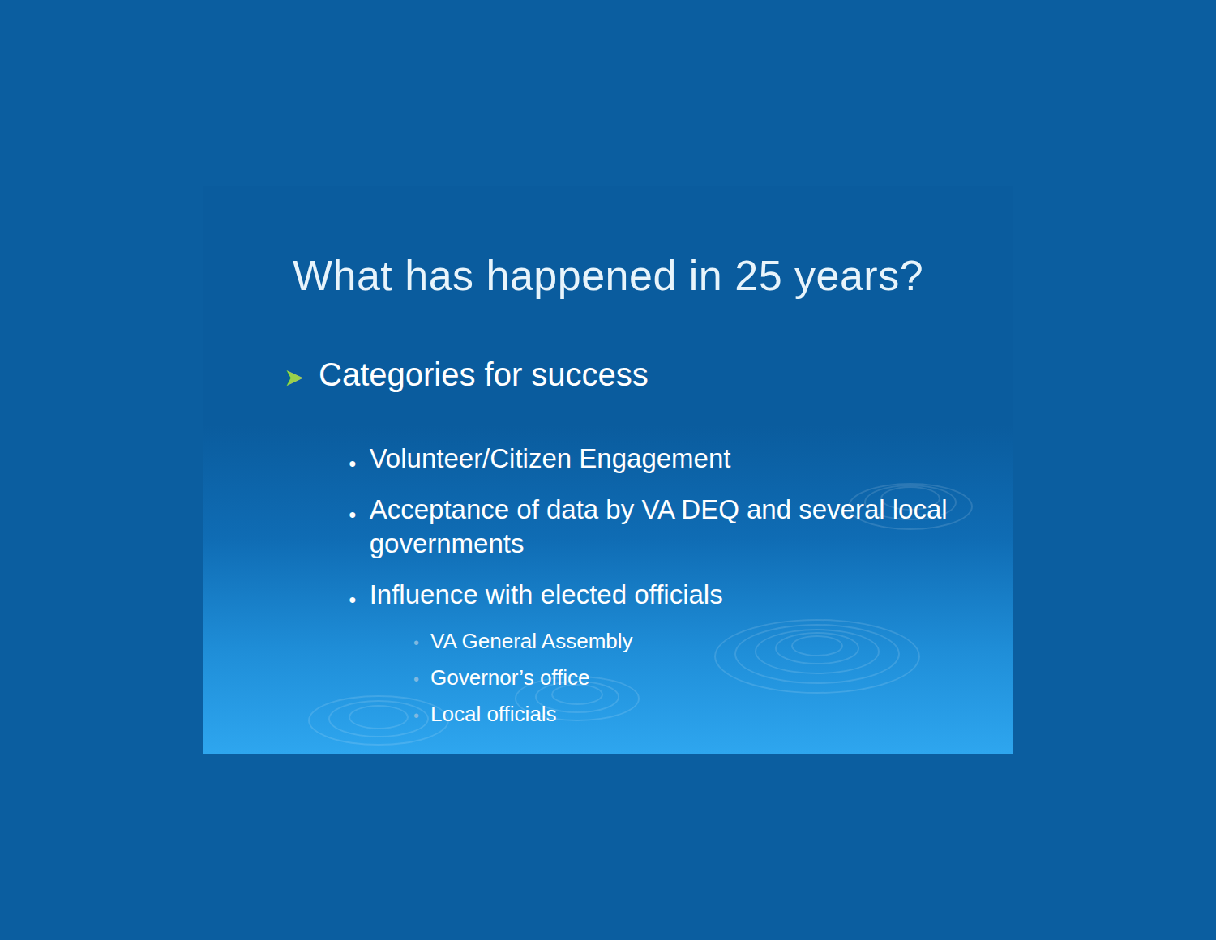What has happened in 25 years?
➤Categories for success
●Volunteer/Citizen Engagement
●Acceptance of data by VA DEQ and several local governments
●Influence with elected officials
•VA General Assembly
•Governor’s office
•Local officials